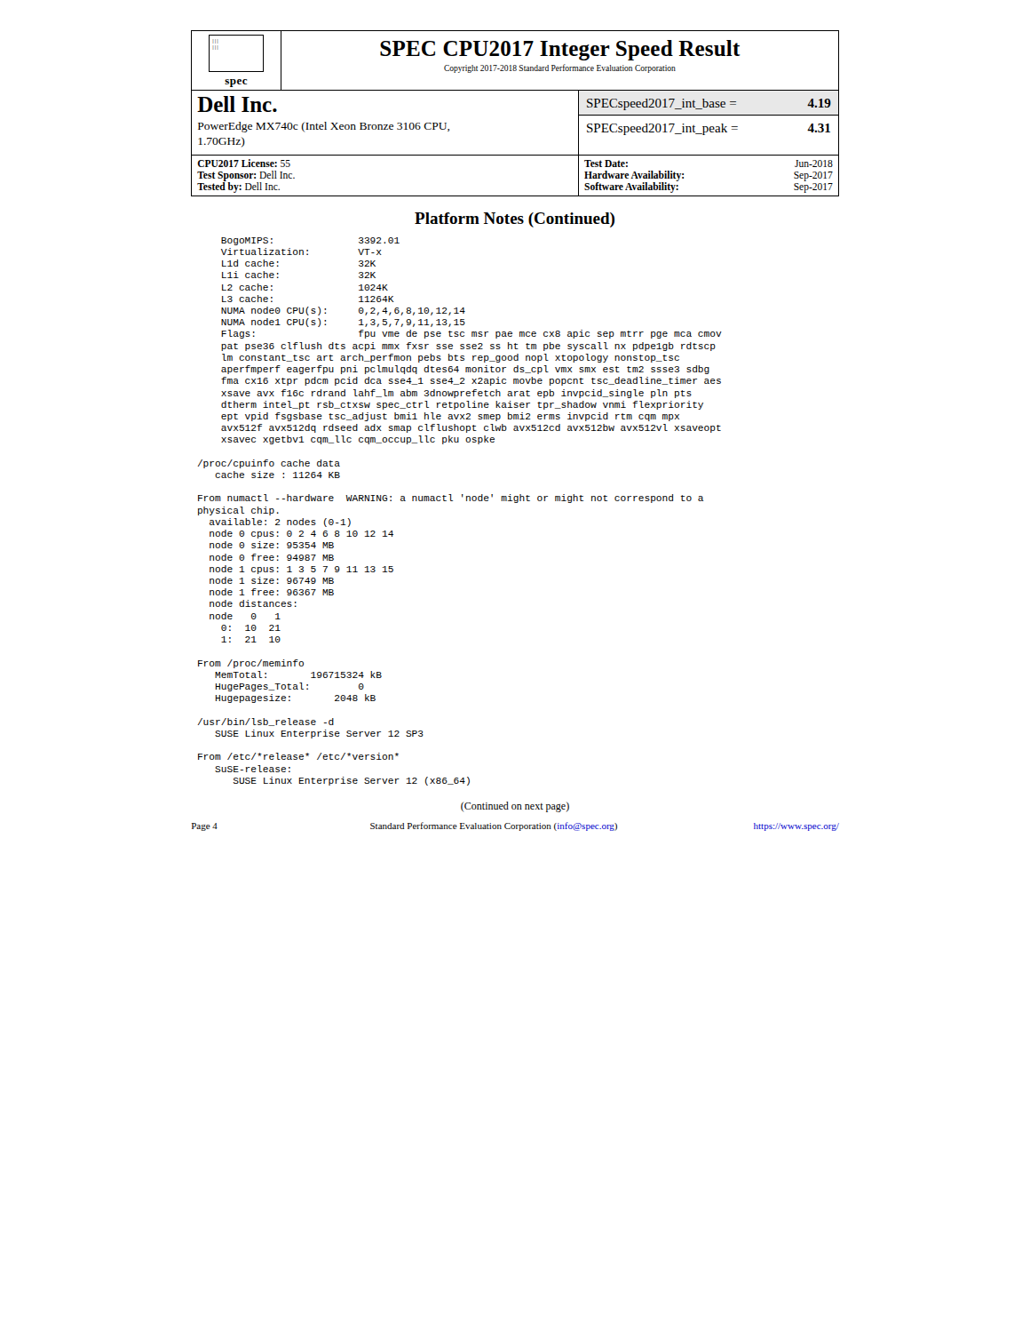|||
|||
spec
SPEC CPU2017 Integer Speed Result
Copyright 2017-2018 Standard Performance Evaluation Corporation
Dell Inc.
PowerEdge MX740c (Intel Xeon Bronze 3106 CPU,
1.70GHz)
SPECspeed2017_int_base = 4.19
SPECspeed2017_int_peak = 4.31
CPU2017 License: 55
Test Sponsor: Dell Inc.
Tested by: Dell Inc.
Test Date: Jun-2018
Hardware Availability: Sep-2017
Software Availability: Sep-2017
Platform Notes (Continued)
     BogoMIPS:              3392.01
     Virtualization:        VT-x
     L1d cache:             32K
     L1i cache:             32K
     L2 cache:              1024K
     L3 cache:              11264K
     NUMA node0 CPU(s):     0,2,4,6,8,10,12,14
     NUMA node1 CPU(s):     1,3,5,7,9,11,13,15
     Flags:                 fpu vme de pse tsc msr pae mce cx8 apic sep mtrr pge mca cmov
     pat pse36 clflush dts acpi mmx fxsr sse sse2 ss ht tm pbe syscall nx pdpe1gb rdtscp
     lm constant_tsc art arch_perfmon pebs bts rep_good nopl xtopology nonstop_tsc
     aperfmperf eagerfpu pni pclmulqdq dtes64 monitor ds_cpl vmx smx est tm2 ssse3 sdbg
     fma cx16 xtpr pdcm pcid dca sse4_1 sse4_2 x2apic movbe popcnt tsc_deadline_timer aes
     xsave avx f16c rdrand lahf_lm abm 3dnowprefetch arat epb invpcid_single pln pts
     dtherm intel_pt rsb_ctxsw spec_ctrl retpoline kaiser tpr_shadow vnmi flexpriority
     ept vpid fsgsbase tsc_adjust bmi1 hle avx2 smep bmi2 erms invpcid rtm cqm mpx
     avx512f avx512dq rdseed adx smap clflushopt clwb avx512cd avx512bw avx512vl xsaveopt
     xsavec xgetbv1 cqm_llc cqm_occup_llc pku ospke

 /proc/cpuinfo cache data
    cache size : 11264 KB

 From numactl --hardware  WARNING: a numactl 'node' might or might not correspond to a
 physical chip.
   available: 2 nodes (0-1)
   node 0 cpus: 0 2 4 6 8 10 12 14
   node 0 size: 95354 MB
   node 0 free: 94987 MB
   node 1 cpus: 1 3 5 7 9 11 13 15
   node 1 size: 96749 MB
   node 1 free: 96367 MB
   node distances:
   node   0   1
     0:  10  21
     1:  21  10

 From /proc/meminfo
    MemTotal:       196715324 kB
    HugePages_Total:        0
    Hugepagesize:       2048 kB

 /usr/bin/lsb_release -d
    SUSE Linux Enterprise Server 12 SP3

 From /etc/*release* /etc/*version*
    SuSE-release:
       SUSE Linux Enterprise Server 12 (x86_64)
(Continued on next page)
Page 4
Standard Performance Evaluation Corporation (info@spec.org)
https://www.spec.org/